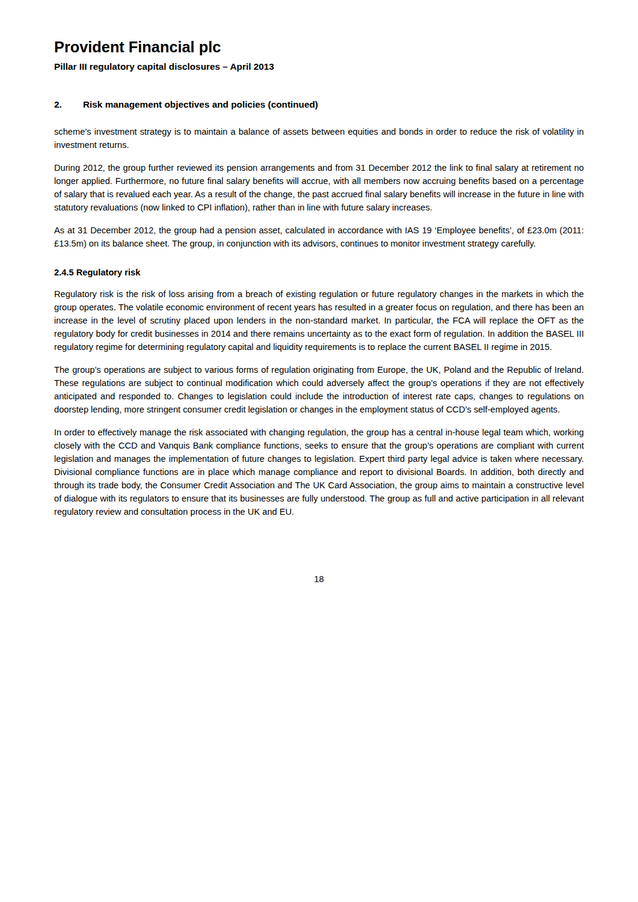Provident Financial plc
Pillar III regulatory capital disclosures – April 2013
2. Risk management objectives and policies (continued)
scheme’s investment strategy is to maintain a balance of assets between equities and bonds in order to reduce the risk of volatility in investment returns.
During 2012, the group further reviewed its pension arrangements and from 31 December 2012 the link to final salary at retirement no longer applied. Furthermore, no future final salary benefits will accrue, with all members now accruing benefits based on a percentage of salary that is revalued each year. As a result of the change, the past accrued final salary benefits will increase in the future in line with statutory revaluations (now linked to CPI inflation), rather than in line with future salary increases.
As at 31 December 2012, the group had a pension asset, calculated in accordance with IAS 19 ‘Employee benefits’, of £23.0m (2011: £13.5m) on its balance sheet. The group, in conjunction with its advisors, continues to monitor investment strategy carefully.
2.4.5 Regulatory risk
Regulatory risk is the risk of loss arising from a breach of existing regulation or future regulatory changes in the markets in which the group operates. The volatile economic environment of recent years has resulted in a greater focus on regulation, and there has been an increase in the level of scrutiny placed upon lenders in the non-standard market. In particular, the FCA will replace the OFT as the regulatory body for credit businesses in 2014 and there remains uncertainty as to the exact form of regulation. In addition the BASEL III regulatory regime for determining regulatory capital and liquidity requirements is to replace the current BASEL II regime in 2015.
The group’s operations are subject to various forms of regulation originating from Europe, the UK, Poland and the Republic of Ireland. These regulations are subject to continual modification which could adversely affect the group’s operations if they are not effectively anticipated and responded to. Changes to legislation could include the introduction of interest rate caps, changes to regulations on doorstep lending, more stringent consumer credit legislation or changes in the employment status of CCD’s self-employed agents.
In order to effectively manage the risk associated with changing regulation, the group has a central in-house legal team which, working closely with the CCD and Vanquis Bank compliance functions, seeks to ensure that the group’s operations are compliant with current legislation and manages the implementation of future changes to legislation. Expert third party legal advice is taken where necessary. Divisional compliance functions are in place which manage compliance and report to divisional Boards. In addition, both directly and through its trade body, the Consumer Credit Association and The UK Card Association, the group aims to maintain a constructive level of dialogue with its regulators to ensure that its businesses are fully understood. The group as full and active participation in all relevant regulatory review and consultation process in the UK and EU.
18